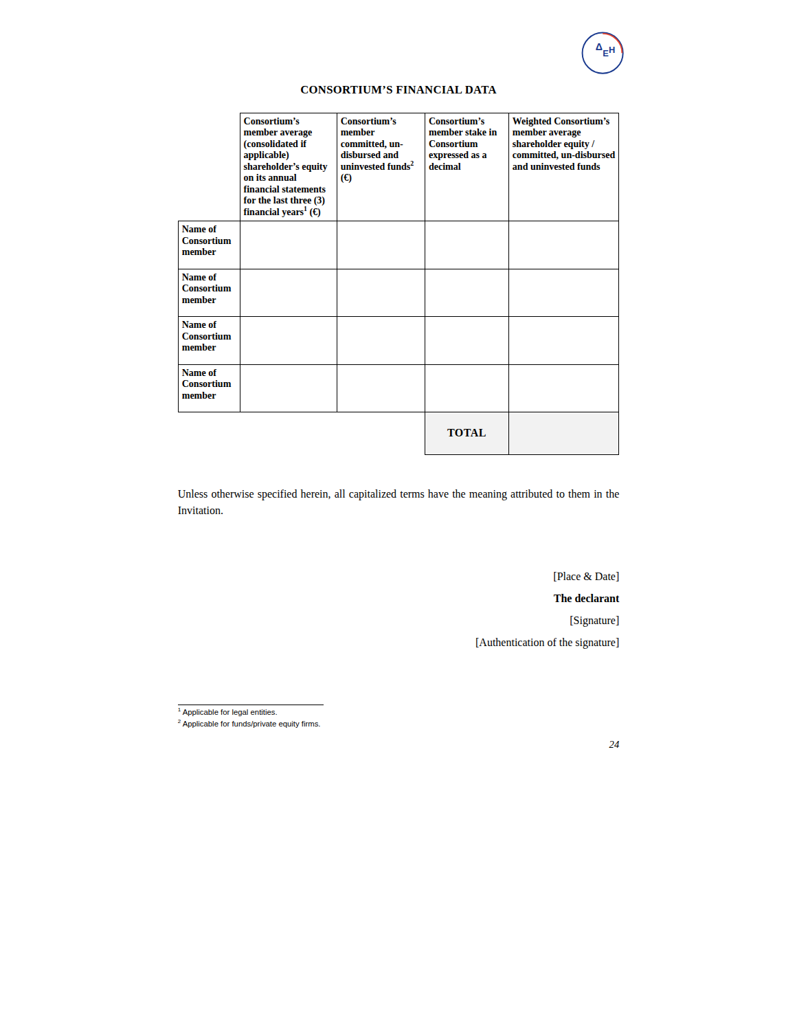Δ E H
CONSORTIUM’S FINANCIAL DATA
| | Consortium’s member average (consolidated if applicable) shareholder’s equity on its annual financial statements for the last three (3) financial years 1 (€) | Consortium’s member committed, un-disbursed and uninvested funds 2 (€) | Consortium’s member stake in Consortium expressed as a decimal | Weighted Consortium’s member average shareholder equity / committed, un-disbursed and uninvested funds |
| Name of Consortium member | | | | |
| Name of Consortium member | | | | |
| Name of Consortium member | | | | |
| Name of Consortium member | | | | |
| | | | TOTAL | |
Unless otherwise specified herein, all capitalized terms have the meaning attributed to them in the Invitation.
[Place & Date]
The declarant
[Signature]
[Authentication of the signature]
1 Applicable for legal entities.
2 Applicable for funds/private equity firms.
24